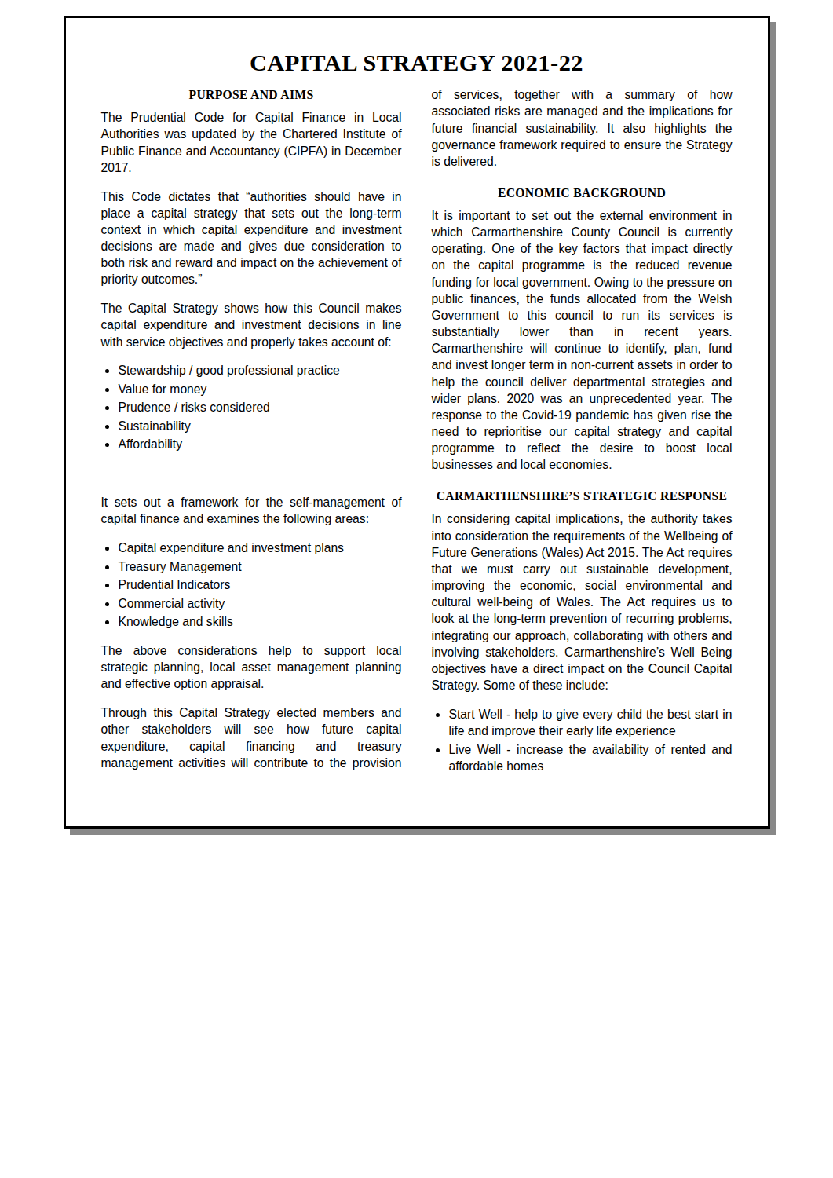CAPITAL STRATEGY 2021-22
PURPOSE AND AIMS
The Prudential Code for Capital Finance in Local Authorities was updated by the Chartered Institute of Public Finance and Accountancy (CIPFA) in December 2017.
This Code dictates that “authorities should have in place a capital strategy that sets out the long-term context in which capital expenditure and investment decisions are made and gives due consideration to both risk and reward and impact on the achievement of priority outcomes.”
The Capital Strategy shows how this Council makes capital expenditure and investment decisions in line with service objectives and properly takes account of:
Stewardship / good professional practice
Value for money
Prudence / risks considered
Sustainability
Affordability
It sets out a framework for the self-management of capital finance and examines the following areas:
Capital expenditure and investment plans
Treasury Management
Prudential Indicators
Commercial activity
Knowledge and skills
The above considerations help to support local strategic planning, local asset management planning and effective option appraisal.
Through this Capital Strategy elected members and other stakeholders will see how future capital expenditure, capital financing and treasury management activities will contribute to the provision of services, together with a summary of how associated risks are managed and the implications for future financial sustainability. It also highlights the governance framework required to ensure the Strategy is delivered.
ECONOMIC BACKGROUND
It is important to set out the external environment in which Carmarthenshire County Council is currently operating. One of the key factors that impact directly on the capital programme is the reduced revenue funding for local government. Owing to the pressure on public finances, the funds allocated from the Welsh Government to this council to run its services is substantially lower than in recent years. Carmarthenshire will continue to identify, plan, fund and invest longer term in non-current assets in order to help the council deliver departmental strategies and wider plans. 2020 was an unprecedented year. The response to the Covid-19 pandemic has given rise the need to reprioritise our capital strategy and capital programme to reflect the desire to boost local businesses and local economies.
CARMARTHENSHIRE’S STRATEGIC RESPONSE
In considering capital implications, the authority takes into consideration the requirements of the Wellbeing of Future Generations (Wales) Act 2015. The Act requires that we must carry out sustainable development, improving the economic, social environmental and cultural well-being of Wales. The Act requires us to look at the long-term prevention of recurring problems, integrating our approach, collaborating with others and involving stakeholders. Carmarthenshire’s Well Being objectives have a direct impact on the Council Capital Strategy. Some of these include:
Start Well - help to give every child the best start in life and improve their early life experience
Live Well - increase the availability of rented and affordable homes